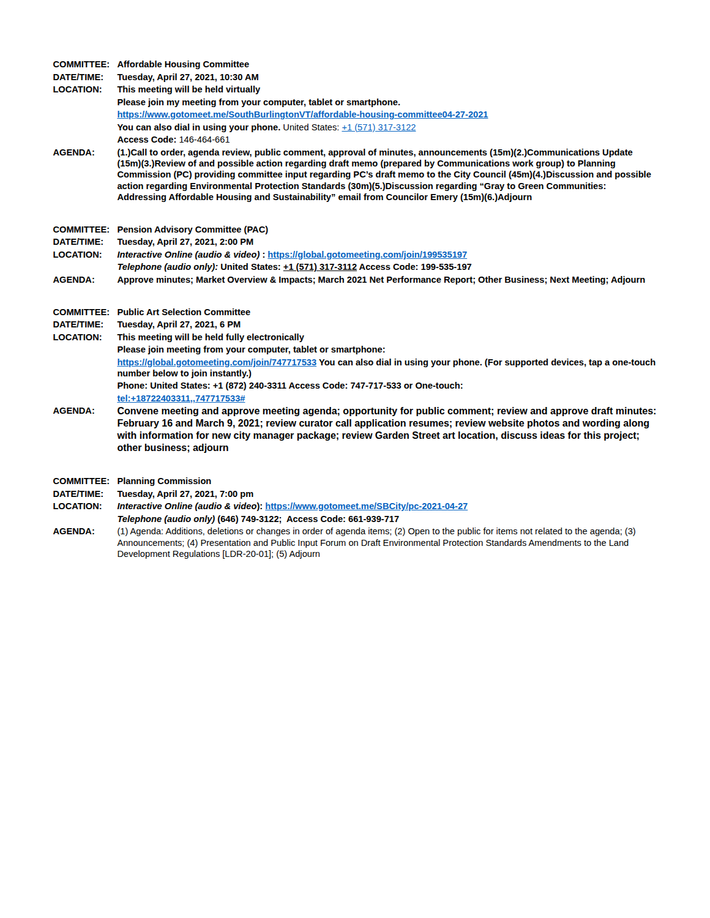| COMMITTEE: | Affordable Housing Committee |
| DATE/TIME: | Tuesday, April 27, 2021, 10:30 AM |
| LOCATION: | This meeting will be held virtually |
| | Please join my meeting from your computer, tablet or smartphone. |
| | https://www.gotomeet.me/SouthBurlingtonVT/affordable-housing-committee04-27-2021 |
| | You can also dial in using your phone. United States: +1 (571) 317-3122 |
| | Access Code: 146-464-661 |
| AGENDA: | (1.)Call to order, agenda review, public comment, approval of minutes, announcements (15m)(2.)Communications Update (15m)(3.)Review of and possible action regarding draft memo (prepared by Communications work group) to Planning Commission (PC) providing committee input regarding PC’s draft memo to the City Council (45m)(4.)Discussion and possible action regarding Environmental Protection Standards (30m)(5.)Discussion regarding “Gray to Green Communities: Addressing Affordable Housing and Sustainability” email from Councilor Emery (15m)(6.)Adjourn |
| COMMITTEE: | Pension Advisory Committee (PAC) |
| DATE/TIME: | Tuesday, April 27, 2021, 2:00 PM |
| LOCATION: | Interactive Online (audio & video) : https://global.gotomeeting.com/join/199535197 |
| | Telephone (audio only): United States: +1 (571) 317-3112 Access Code: 199-535-197 |
| AGENDA: | Approve minutes; Market Overview & Impacts; March 2021 Net Performance Report; Other Business; Next Meeting; Adjourn |
| COMMITTEE: | Public Art Selection Committee |
| DATE/TIME: | Tuesday, April 27, 2021, 6 PM |
| LOCATION: | This meeting will be held fully electronically |
| | Please join meeting from your computer, tablet or smartphone: |
| | https://global.gotomeeting.com/join/747717533 You can also dial in using your phone. (For supported devices, tap a one-touch number below to join instantly.) |
| | Phone: United States: +1 (872) 240-3311 Access Code: 747-717-533 or One-touch: |
| | tel:+18722403311,,747717533# |
| AGENDA: | Convene meeting and approve meeting agenda; opportunity for public comment; review and approve draft minutes: February 16 and March 9, 2021; review curator call application resumes; review website photos and wording along with information for new city manager package; review Garden Street art location, discuss ideas for this project; other business; adjourn |
| COMMITTEE: | Planning Commission |
| DATE/TIME: | Tuesday, April 27, 2021, 7:00 pm |
| LOCATION: | Interactive Online (audio & video ): https://www.gotomeet.me/SBCity/pc-2021-04-27 |
| | Telephone (audio only) (646) 749-3122; Access Code: 661-939-717 |
| AGENDA: | (1) Agenda: Additions, deletions or changes in order of agenda items; (2) Open to the public for items not related to the agenda; (3) Announcements; (4) Presentation and Public Input Forum on Draft Environmental Protection Standards Amendments to the Land Development Regulations [LDR-20-01]; (5) Adjourn |